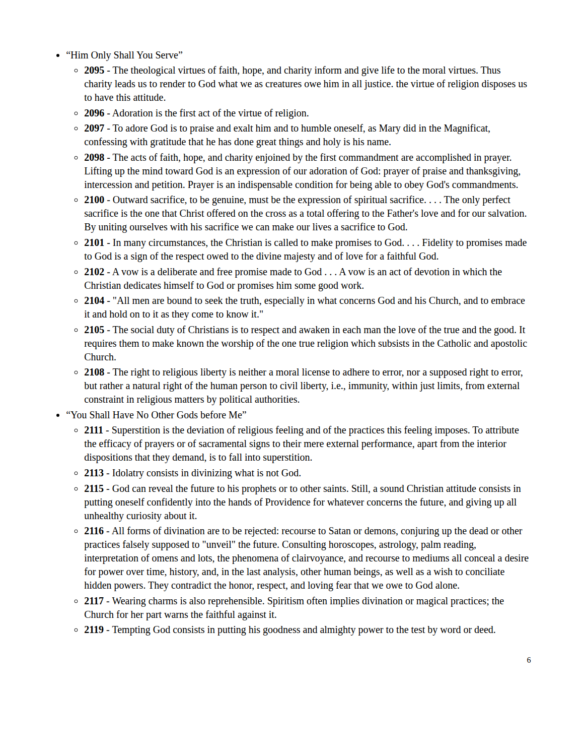“Him Only Shall You Serve”
2095 - The theological virtues of faith, hope, and charity inform and give life to the moral virtues. Thus charity leads us to render to God what we as creatures owe him in all justice. the virtue of religion disposes us to have this attitude.
2096 - Adoration is the first act of the virtue of religion.
2097 - To adore God is to praise and exalt him and to humble oneself, as Mary did in the Magnificat, confessing with gratitude that he has done great things and holy is his name.
2098 - The acts of faith, hope, and charity enjoined by the first commandment are accomplished in prayer. Lifting up the mind toward God is an expression of our adoration of God: prayer of praise and thanksgiving, intercession and petition. Prayer is an indispensable condition for being able to obey God's commandments.
2100 - Outward sacrifice, to be genuine, must be the expression of spiritual sacrifice. . . . The only perfect sacrifice is the one that Christ offered on the cross as a total offering to the Father's love and for our salvation. By uniting ourselves with his sacrifice we can make our lives a sacrifice to God.
2101 - In many circumstances, the Christian is called to make promises to God. . . . Fidelity to promises made to God is a sign of the respect owed to the divine majesty and of love for a faithful God.
2102 - A vow is a deliberate and free promise made to God . . . A vow is an act of devotion in which the Christian dedicates himself to God or promises him some good work.
2104 - "All men are bound to seek the truth, especially in what concerns God and his Church, and to embrace it and hold on to it as they come to know it."
2105 - The social duty of Christians is to respect and awaken in each man the love of the true and the good. It requires them to make known the worship of the one true religion which subsists in the Catholic and apostolic Church.
2108 - The right to religious liberty is neither a moral license to adhere to error, nor a supposed right to error, but rather a natural right of the human person to civil liberty, i.e., immunity, within just limits, from external constraint in religious matters by political authorities.
“You Shall Have No Other Gods before Me”
2111 - Superstition is the deviation of religious feeling and of the practices this feeling imposes. To attribute the efficacy of prayers or of sacramental signs to their mere external performance, apart from the interior dispositions that they demand, is to fall into superstition.
2113 - Idolatry consists in divinizing what is not God.
2115 - God can reveal the future to his prophets or to other saints. Still, a sound Christian attitude consists in putting oneself confidently into the hands of Providence for whatever concerns the future, and giving up all unhealthy curiosity about it.
2116 - All forms of divination are to be rejected: recourse to Satan or demons, conjuring up the dead or other practices falsely supposed to "unveil" the future. Consulting horoscopes, astrology, palm reading, interpretation of omens and lots, the phenomena of clairvoyance, and recourse to mediums all conceal a desire for power over time, history, and, in the last analysis, other human beings, as well as a wish to conciliate hidden powers. They contradict the honor, respect, and loving fear that we owe to God alone.
2117 - Wearing charms is also reprehensible. Spiritism often implies divination or magical practices; the Church for her part warns the faithful against it.
2119 - Tempting God consists in putting his goodness and almighty power to the test by word or deed.
6